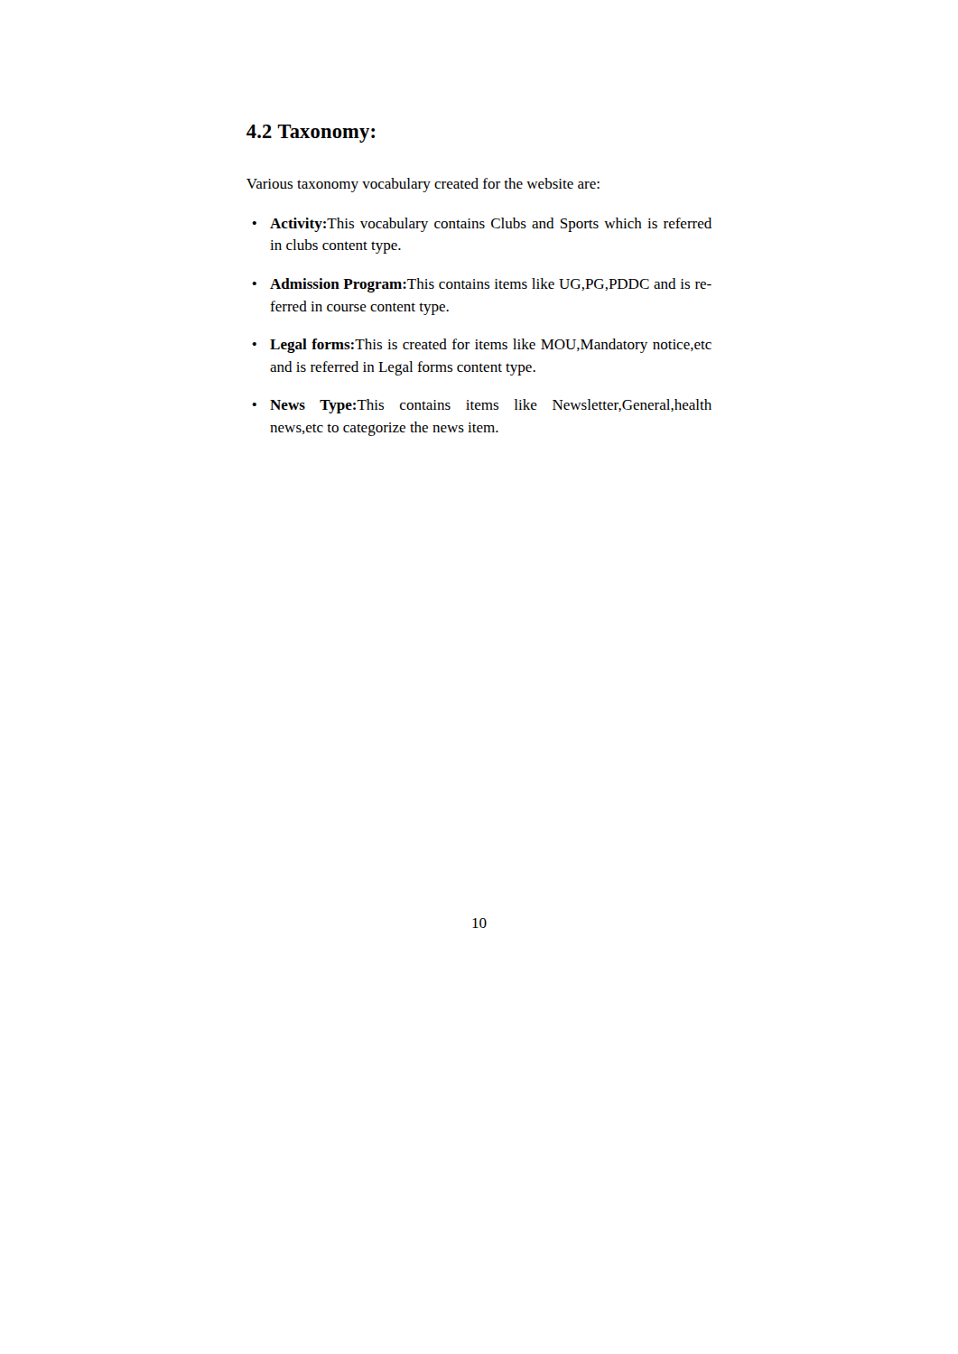4.2 Taxonomy:
Various taxonomy vocabulary created for the website are:
Activity: This vocabulary contains Clubs and Sports which is referred in clubs content type.
Admission Program: This contains items like UG,PG,PDDC and is referred in course content type.
Legal forms: This is created for items like MOU,Mandatory notice,etc and is referred in Legal forms content type.
News Type: This contains items like Newsletter,General,health news,etc to categorize the news item.
10